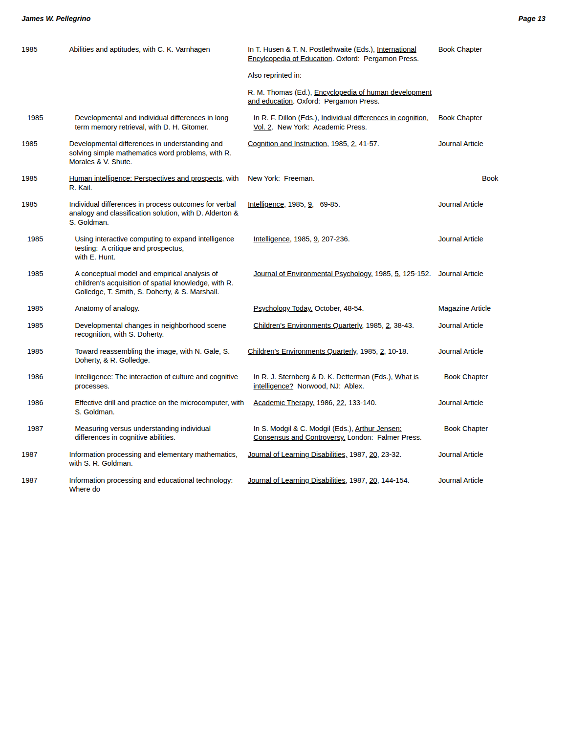James W. Pellegrino Page 13
| 1985 | Abilities and aptitudes, with C. K. Varnhagen | In T. Husen & T. N. Postlethwaite (Eds.), International Encylcopedia of Education . Oxford: Pergamon Press. Also reprinted in: R. M. Thomas (Ed.), Encyclopedia of human development and education . Oxford: Pergamon Press. | Book Chapter |
| 1985 | Developmental and individual differences in long term memory retrieval, with D. H. Gitomer. | In R. F. Dillon (Eds.), Individual differences in cognition, Vol. 2 . New York: Academic Press. | Book Chapter |
| 1985 | Developmental differences in understanding and solving simple mathematics word problems, with R. Morales & V. Shute. | Cognition and Instruction , 1985, 2 , 41-57. | Journal Article |
| 1985 | Human intelligence: Perspectives and prospects, with R. Kail. | New York: Freeman. | Book |
| 1985 | Individual differences in process outcomes for verbal analogy and classification solution, with D. Alderton & S. Goldman. | Intelligence, 1985, 9 , 69-85. | Journal Article |
| 1985 | Using interactive computing to expand intelligence testing: A critique and prospectus, with E. Hunt. | Intelligence , 1985, 9 , 207-236. | Journal Article |
| 1985 | A conceptual model and empirical analysis of children's acquisition of spatial knowledge, with R. Golledge, T. Smith, S. Doherty, & S. Marshall. | Journal of Environmental Psychology, 1985, 5 , 125-152. | Journal Article |
| 1985 | Anatomy of analogy. | Psychology Today, October, 48-54. | Magazine Article |
| 1985 | Developmental changes in neighborhood scene recognition, with S. Doherty. | Children's Environments Quarterly , 1985, 2 , 38-43. | Journal Article |
| 1985 | Toward reassembling the image, with N. Gale, S. Doherty, & R. Golledge. | Children's Environments Quarterly, 1985, 2 , 10-18. | Journal Article |
| 1986 | Intelligence: The interaction of culture and cognitive processes. | In R. J. Sternberg & D. K. Detterman (Eds.), What is intelligence? Norwood, NJ: Ablex. | Book Chapter |
| 1986 | Effective drill and practice on the microcomputer, with S. Goldman. | Academic Therapy, 1986, 22 , 133-140. | Journal Article |
| 1987 | Measuring versus understanding individual differences in cognitive abilities. | In S. Modgil & C. Modgil (Eds.), Arthur Jensen: Consensus and Controversy. London: Falmer Press. | Book Chapter |
| 1987 | Information processing and elementary mathematics, with S. R. Goldman. | Journal of Learning Disabilities, 1987, 20 , 23-32. | Journal Article |
| 1987 | Information processing and educational technology: Where do | Journal of Learning Disabilities, 1987, 20 , 144-154. | Journal Article |